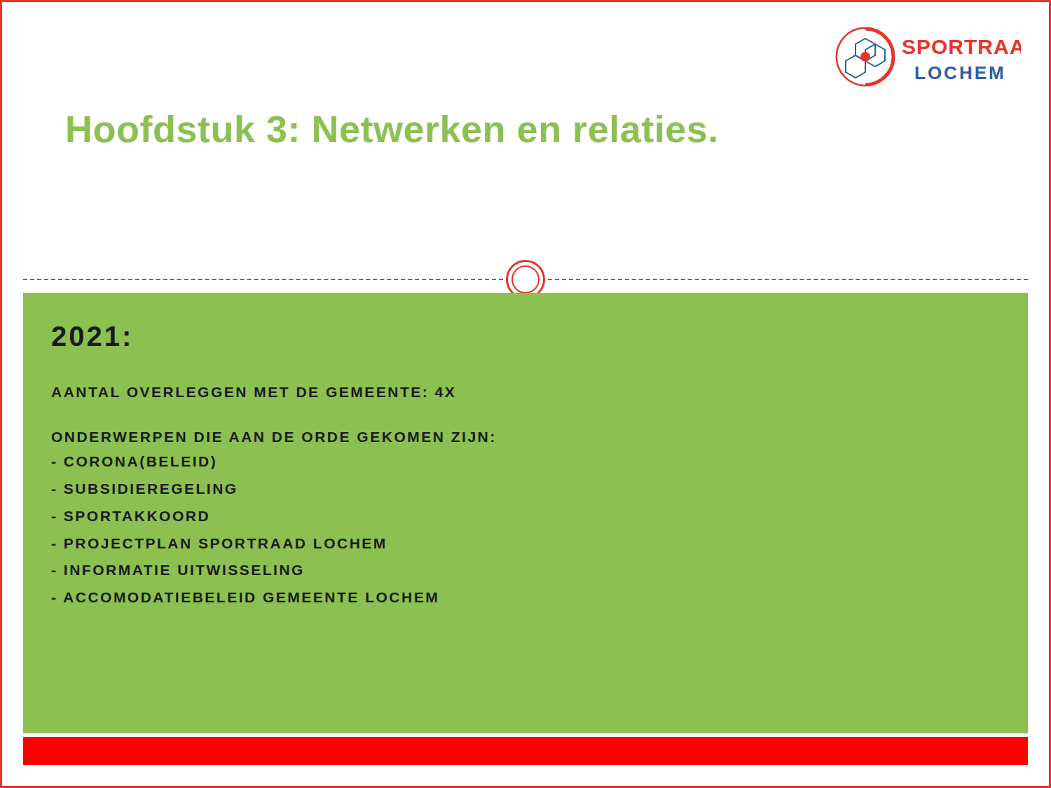SPORTRAAD LOCHEM
Hoofdstuk 3: Netwerken en relaties.
2021:
AANTAL OVERLEGGEN MET DE GEMEENTE: 4X
ONDERWERPEN DIE AAN DE ORDE GEKOMEN ZIJN:
- CORONA(BELEID)
- SUBSIDIEREGELING
- SPORTAKKOORD
- PROJECTPLAN SPORTRAAD LOCHEM
- INFORMATIE UITWISSELING
- ACCOMODATIEBELEID GEMEENTE LOCHEM